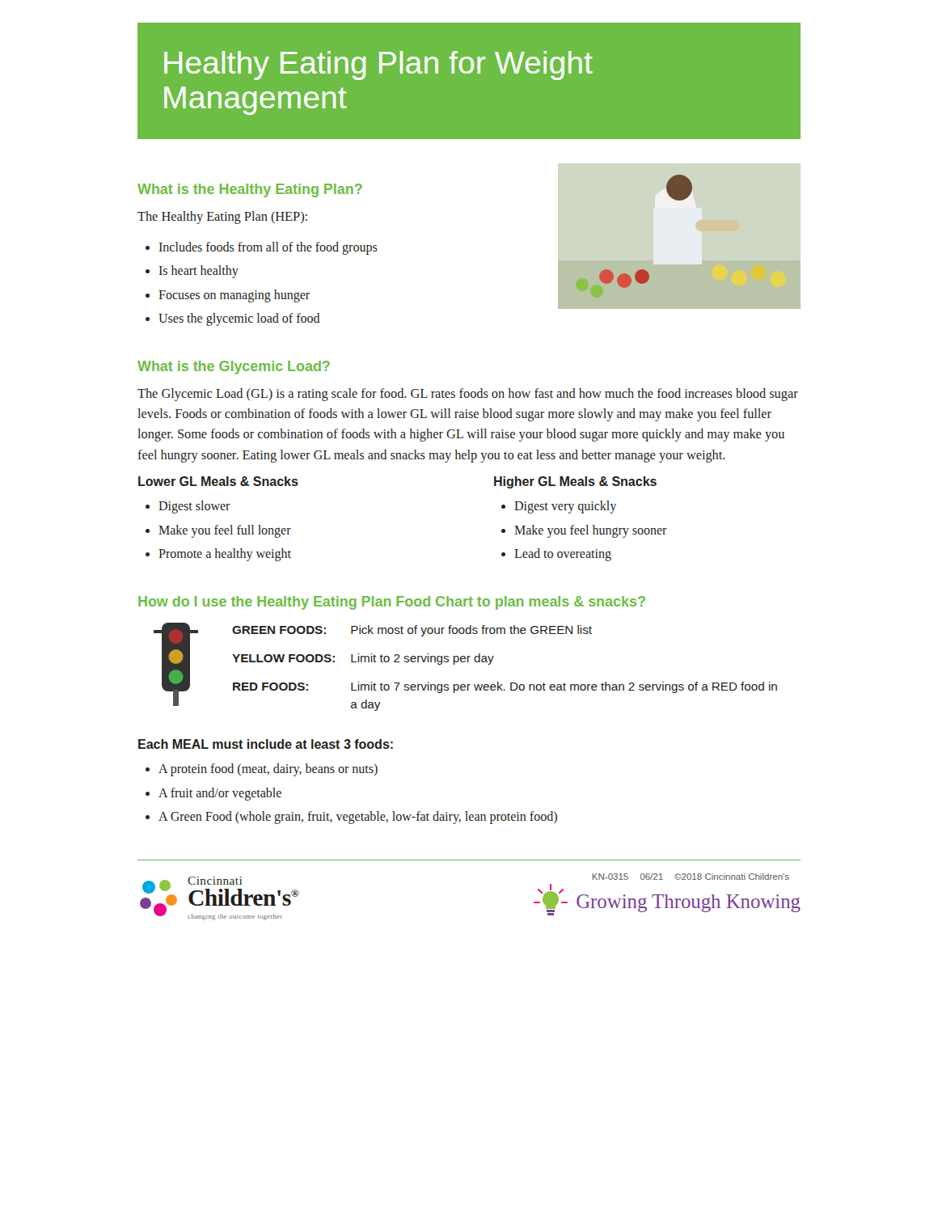Healthy Eating Plan for Weight Management
What is the Healthy Eating Plan?
The Healthy Eating Plan (HEP):
Includes foods from all of the food groups
Is heart healthy
Focuses on managing hunger
Uses the glycemic load of food
What is the Glycemic Load?
The Glycemic Load (GL) is a rating scale for food. GL rates foods on how fast and how much the food increases blood sugar levels. Foods or combination of foods with a lower GL will raise blood sugar more slowly and may make you feel fuller longer. Some foods or combination of foods with a higher GL will raise your blood sugar more quickly and may make you feel hungry sooner. Eating lower GL meals and snacks may help you to eat less and better manage your weight.
Lower GL Meals & Snacks
Digest slower
Make you feel full longer
Promote a healthy weight
Higher GL Meals & Snacks
Digest very quickly
Make you feel hungry sooner
Lead to overeating
How do I use the Healthy Eating Plan Food Chart to plan meals & snacks?
| GREEN FOODS: | Pick most of your foods from the GREEN list |
| YELLOW FOODS: | Limit to 2 servings per day |
| RED FOODS: | Limit to 7 servings per week. Do not eat more than 2 servings of a RED food in a day |
Each MEAL must include at least 3 foods:
A protein food (meat, dairy, beans or nuts)
A fruit and/or vegetable
A Green Food (whole grain, fruit, vegetable, low-fat dairy, lean protein food)
Cincinnati
Children's®
changing the outcome together
KN-031506/21©2018 Cincinnati Children's
Growing Through Knowing